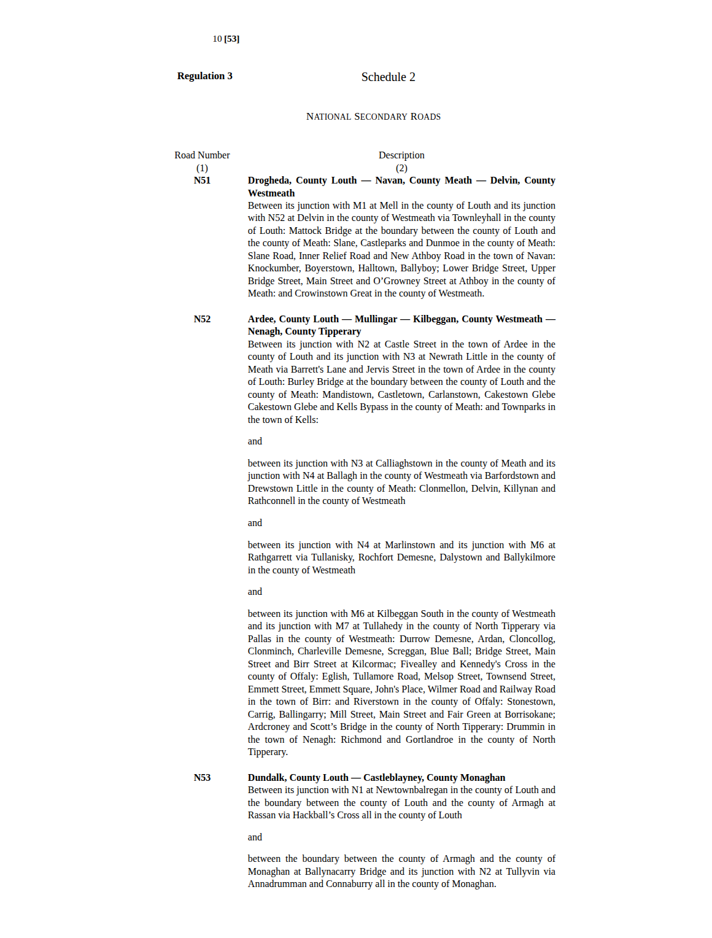10[53]
Regulation 3
Schedule 2
NATIONAL SECONDARY ROADS
| Road Number (1) | Description (2) |
| --- | --- |
| N51 | Drogheda, County Louth — Navan, County Meath — Delvin, County Westmeath Between its junction with M1 at Mell in the county of Louth and its junction with N52 at Delvin in the county of Westmeath via Townleyhall in the county of Louth: Mattock Bridge at the boundary between the county of Louth and the county of Meath: Slane, Castleparks and Dunmoe in the county of Meath: Slane Road, Inner Relief Road and New Athboy Road in the town of Navan: Knockumber, Boyerstown, Halltown, Ballyboy; Lower Bridge Street, Upper Bridge Street, Main Street and O’Growney Street at Athboy in the county of Meath: and Crowinstown Great in the county of Westmeath. |
| N52 | Ardee, County Louth — Mullingar — Kilbeggan, County Westmeath — Nenagh, County Tipperary Between its junction with N2 at Castle Street in the town of Ardee in the county of Louth and its junction with N3 at Newrath Little in the county of Meath via Barrett's Lane and Jervis Street in the town of Ardee in the county of Louth: Burley Bridge at the boundary between the county of Louth and the county of Meath: Mandistown, Castletown, Carlanstown, Cakestown Glebe Cakestown Glebe and Kells Bypass in the county of Meath: and Townparks in the town of Kells: and between its junction with N3 at Calliaghstown in the county of Meath and its junction with N4 at Ballagh in the county of Westmeath via Barfordstown and Drewstown Little in the county of Meath: Clonmellon, Delvin, Killynan and Rathconnell in the county of Westmeath and between its junction with N4 at Marlinstown and its junction with M6 at Rathgarrett via Tullanisky, Rochfort Demesne, Dalystown and Ballykilmore in the county of Westmeath and between its junction with M6 at Kilbeggan South in the county of Westmeath and its junction with M7 at Tullahedy in the county of North Tipperary via Pallas in the county of Westmeath: Durrow Demesne, Ardan, Cloncollog, Clonminch, Charleville Demesne, Screggan, Blue Ball; Bridge Street, Main Street and Birr Street at Kilcormac; Fivealley and Kennedy's Cross in the county of Offaly: Eglish, Tullamore Road, Melsop Street, Townsend Street, Emmett Street, Emmett Square, John's Place, Wilmer Road and Railway Road in the town of Birr: and Riverstown in the county of Offaly: Stonestown, Carrig, Ballingarry; Mill Street, Main Street and Fair Green at Borrisokane; Ardcroney and Scott’s Bridge in the county of North Tipperary: Drummin in the town of Nenagh: Richmond and Gortlandroe in the county of North Tipperary. |
| N53 | Dundalk, County Louth — Castleblayney, County Monaghan Between its junction with N1 at Newtownbalregan in the county of Louth and the boundary between the county of Louth and the county of Armagh at Rassan via Hackball’s Cross all in the county of Louth and between the boundary between the county of Armagh and the county of Monaghan at Ballynacarry Bridge and its junction with N2 at Tullyvin via Annadrumman and Connaburry all in the county of Monaghan. |